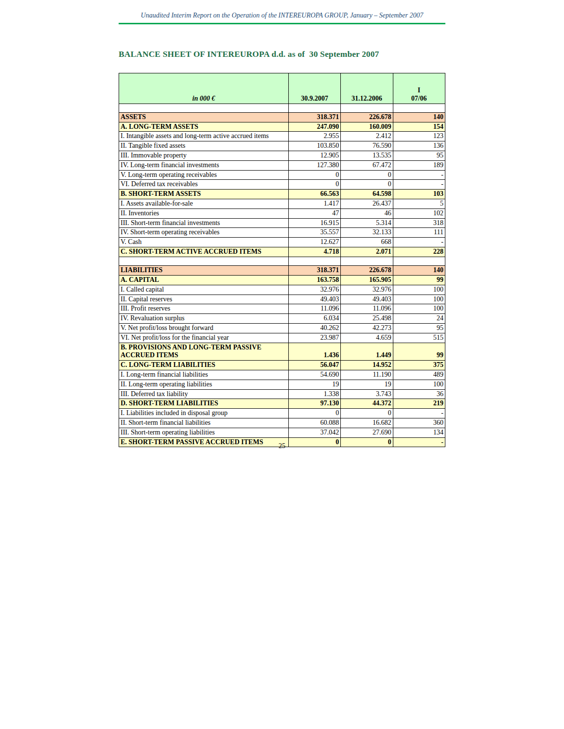Unaudited Interim Report on the Operation of the INTEREUROPA GROUP, January – September 2007
BALANCE SHEET OF INTEREUROPA d.d. as of 30 September 2007
| in 000 € | 30.9.2007 | 31.12.2006 | I 07/06 |
| --- | --- | --- | --- |
| ASSETS | 318.371 | 226.678 | 140 |
| A. LONG-TERM ASSETS | 247.090 | 160.009 | 154 |
| I. Intangible assets and long-term active accrued items | 2.955 | 2.412 | 123 |
| II. Tangible fixed assets | 103.850 | 76.590 | 136 |
| III. Immovable property | 12.905 | 13.535 | 95 |
| IV. Long-term financial investments | 127.380 | 67.472 | 189 |
| V. Long-term operating receivables | 0 | 0 | - |
| VI. Deferred tax receivables | 0 | 0 | - |
| B. SHORT-TERM ASSETS | 66.563 | 64.598 | 103 |
| I. Assets available-for-sale | 1.417 | 26.437 | 5 |
| II. Inventories | 47 | 46 | 102 |
| III. Short-term financial investments | 16.915 | 5.314 | 318 |
| IV. Short-term operating receivables | 35.557 | 32.133 | 111 |
| V. Cash | 12.627 | 668 | - |
| C. SHORT-TERM ACTIVE ACCRUED ITEMS | 4.718 | 2.071 | 228 |
| LIABILITIES | 318.371 | 226.678 | 140 |
| A. CAPITAL | 163.758 | 165.905 | 99 |
| I. Called capital | 32.976 | 32.976 | 100 |
| II. Capital reserves | 49.403 | 49.403 | 100 |
| III. Profit reserves | 11.096 | 11.096 | 100 |
| IV. Revaluation surplus | 6.034 | 25.498 | 24 |
| V. Net profit/loss brought forward | 40.262 | 42.273 | 95 |
| VI. Net profit/loss for the financial year | 23.987 | 4.659 | 515 |
| B. PROVISIONS AND LONG-TERM PASSIVE ACCRUED ITEMS | 1.436 | 1.449 | 99 |
| C. LONG-TERM LIABILITIES | 56.047 | 14.952 | 375 |
| I. Long-term financial liabilities | 54.690 | 11.190 | 489 |
| II. Long-term operating liabilities | 19 | 19 | 100 |
| III. Deferred tax liability | 1.338 | 3.743 | 36 |
| D. SHORT-TERM LIABILITIES | 97.130 | 44.372 | 219 |
| I. Liabilities included in disposal group | 0 | 0 | - |
| II. Short-term financial liabilities | 60.088 | 16.682 | 360 |
| III. Short-term operating liabilities | 37.042 | 27.690 | 134 |
| E. SHORT-TERM PASSIVE ACCRUED ITEMS | 0 | 0 | - |
25